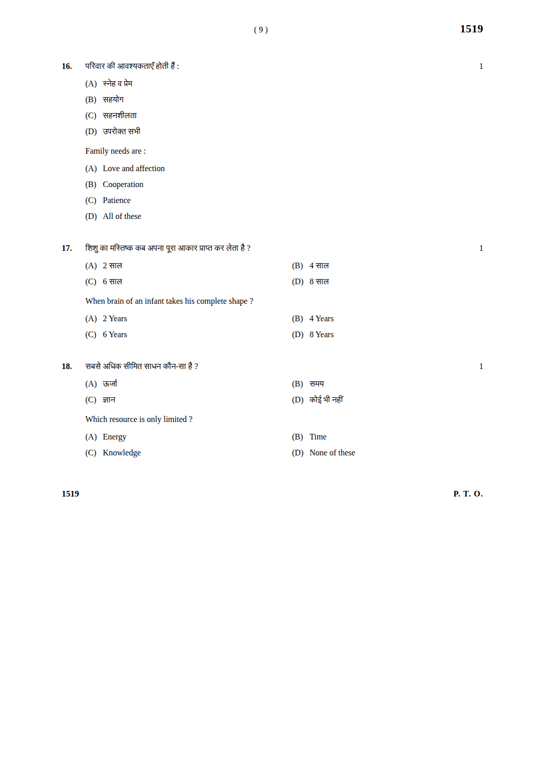( 9 ) 1519
16. परिवार की आवश्यकताएँ होती हैं : 1
(A) स्नेह व प्रेम
(B) सहयोग
(C) सहनशीलता
(D) उपरोक्त सभी
Family needs are :
(A) Love and affection
(B) Cooperation
(C) Patience
(D) All of these
17. शिशु का मस्तिष्क कब अपना पूरा आकार प्राप्त कर लेता है ? 1
(A) 2 साल
(B) 4 साल
(C) 6 साल
(D) 8 साल
When brain of an infant takes his complete shape ?
(A) 2 Years
(B) 4 Years
(C) 6 Years
(D) 8 Years
18. सबसे अधिक सीमित साधन कौन-सा है ? 1
(A) ऊर्जा
(B) समय
(C) ज्ञान
(D) कोई भी नहीं
Which resource is only limited ?
(A) Energy
(B) Time
(C) Knowledge
(D) None of these
1519 P. T. O.